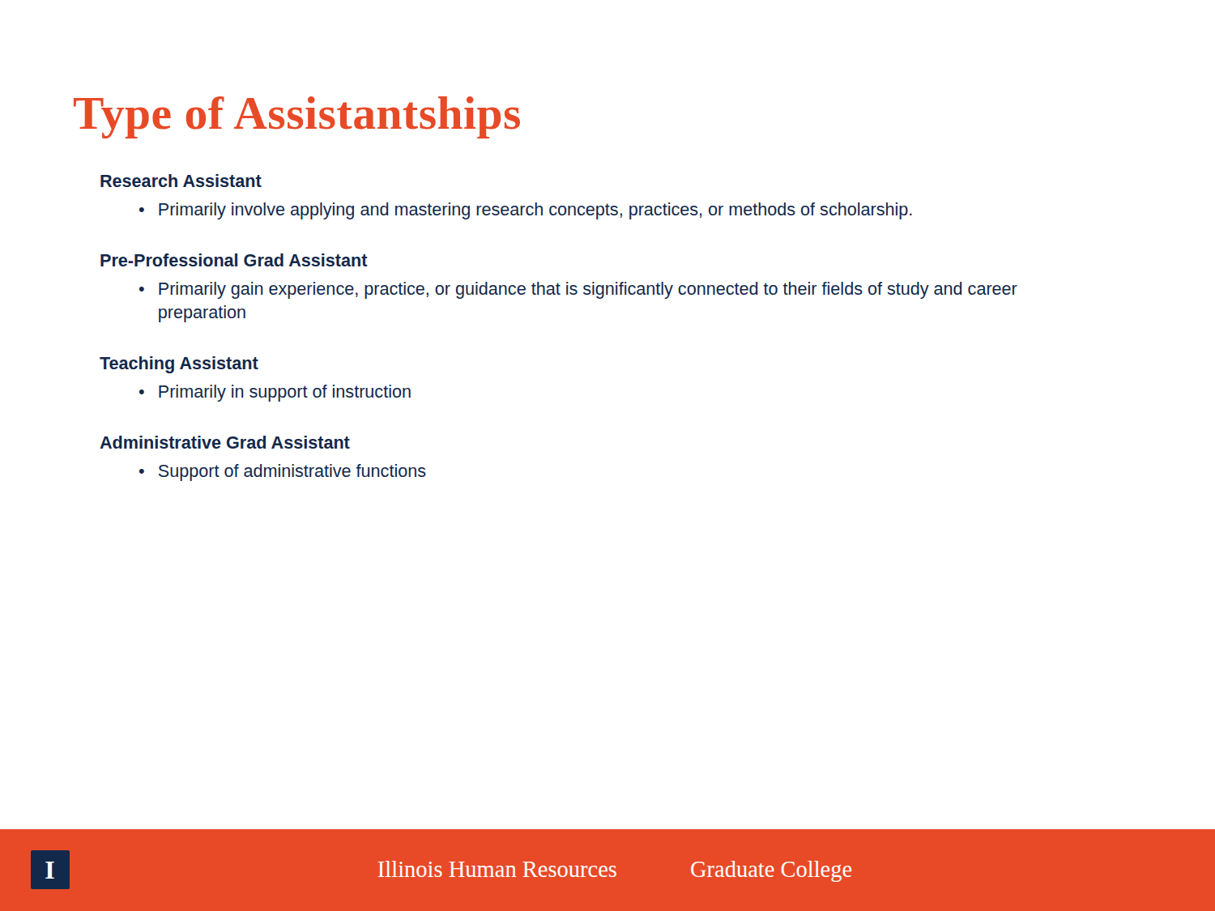Type of Assistantships
Research Assistant
Primarily involve applying and mastering research concepts, practices, or methods of scholarship.
Pre-Professional Grad Assistant
Primarily gain experience, practice, or guidance that is significantly connected to their fields of study and career preparation
Teaching Assistant
Primarily in support of instruction
Administrative Grad Assistant
Support of administrative functions
I
Illinois Human Resources Graduate College